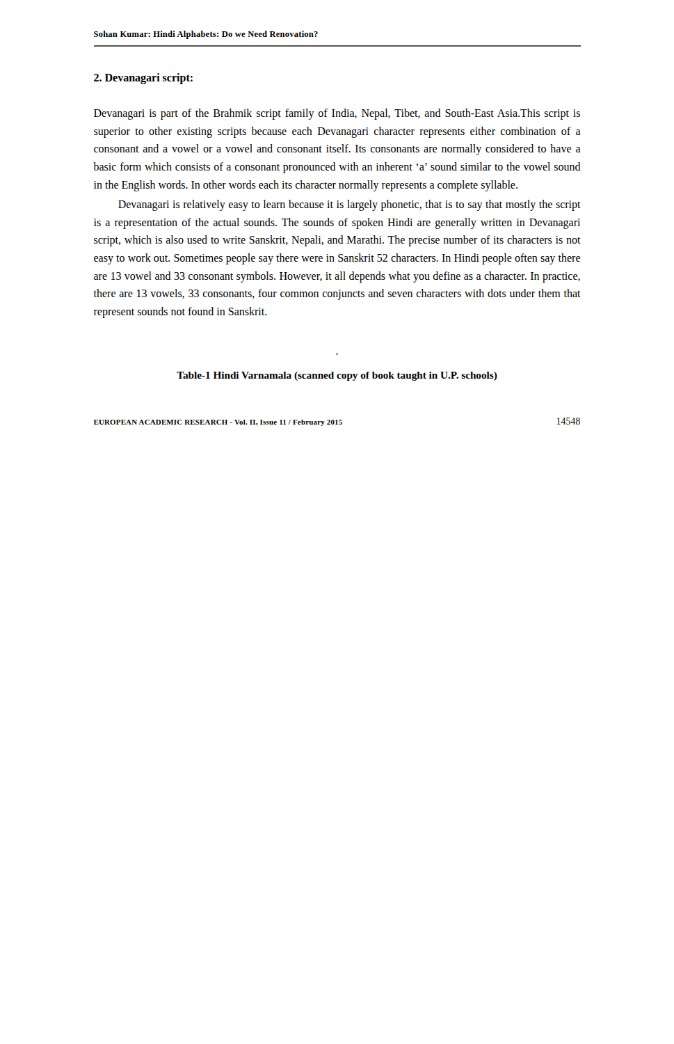Sohan Kumar: Hindi Alphabets: Do we Need Renovation?
2. Devanagari script:
Devanagari is part of the Brahmik script family of India, Nepal, Tibet, and South-East Asia.This script is superior to other existing scripts because each Devanagari character represents either combination of a consonant and a vowel or a vowel and consonant itself. Its consonants are normally considered to have a basic form which consists of a consonant pronounced with an inherent ‘a’ sound similar to the vowel sound in the English words. In other words each its character normally represents a complete syllable.
Devanagari is relatively easy to learn because it is largely phonetic, that is to say that mostly the script is a representation of the actual sounds. The sounds of spoken Hindi are generally written in Devanagari script, which is also used to write Sanskrit, Nepali, and Marathi. The precise number of its characters is not easy to work out. Sometimes people say there were in Sanskrit 52 characters. In Hindi people often say there are 13 vowel and 33 consonant symbols. However, it all depends what you define as a character. In practice, there are 13 vowels, 33 consonants, four common conjuncts and seven characters with dots under them that represent sounds not found in Sanskrit.
Table-1 Hindi Varnamala (scanned copy of book taught in U.P. schools)
EUROPEAN ACADEMIC RESEARCH - Vol. II, Issue 11 / February 2015 14548